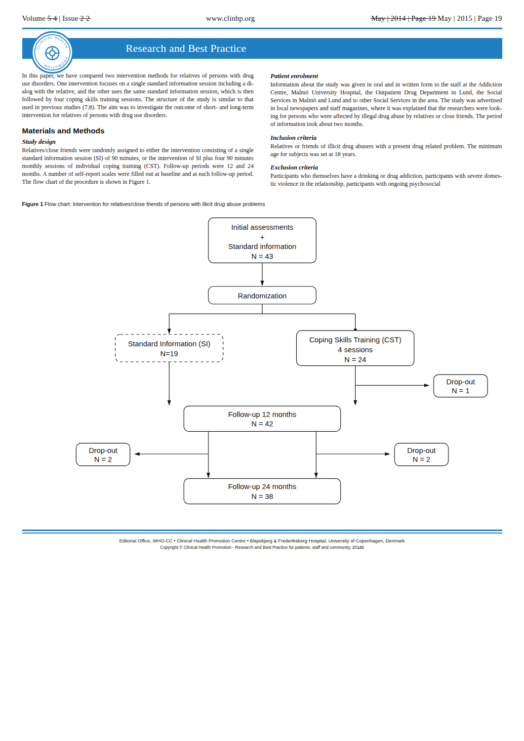Volume 5 4 | Issue 2 2
www.clinhp.org
May | 2014 | Page 19 May | 2015 | Page 19
Research and Best Practice
CLINICAL HEALTH PROMOTION
In this paper, we have compared two intervention methods for relatives of persons with drug use disorders. One intervention focuses on a single standard information session including a dialog with the relative, and the other uses the same standard information session, which is then followed by four coping skills training sessions. The structure of the study is similar to that used in previous studies (7;8). The aim was to investigate the outcome of short- and long-term intervention for relatives of persons with drug use disorders.
Materials and Methods
Study design
Relatives/close friends were randomly assigned to either the intervention consisting of a single standard information session (SI) of 90 minutes, or the intervention of SI plus four 90 minutes monthly sessions of individual coping training (CST). Follow-up periods were 12 and 24 months. A number of self-report scales were filled out at baseline and at each follow-up period. The flow chart of the procedure is shown in Figure 1.
Patient enrolment
Information about the study was given in oral and in written form to the staff at the Addiction Centre, Malmö University Hospital, the Outpatient Drug Department in Lund, the Social Services in Malmö and Lund and to other Social Services in the area. The study was advertised in local newspapers and staff magazines, where it was explained that the researchers were looking for persons who were affected by illegal drug abuse by relatives or close friends. The period of information took about two months.
Inclusion criteria
Relatives or friends of illicit drug abusers with a present drug related problem. The minimum age for subjects was set at 18 years.
Exclusion criteria
Participants who themselves have a drinking or drug addiction, participants with severe domestic violence in the relationship, participants with ongoing psychosocial
Figure 1 Flow chart: Intervention for relatives/close friends of persons with illicit drug abuse problems
Initial assessments + Standard information N = 43 Randomization Standard Information (SI) N=19 Coping Skills Training (CST) 4 sessions N = 24 Drop-out N = 1 Follow-up 12 months N = 42 Drop-out N = 2 Drop-out N = 2 Follow-up 24 months N = 38
Editorial Office, WHO-CC • Clinical Health Promotion Centre • Bispebjerg & Frederiksberg Hospital, University of Copenhagen, Denmark
Copyright © Clinical Health Promotion - Research and Best Practice for patients, staff and community, 20145